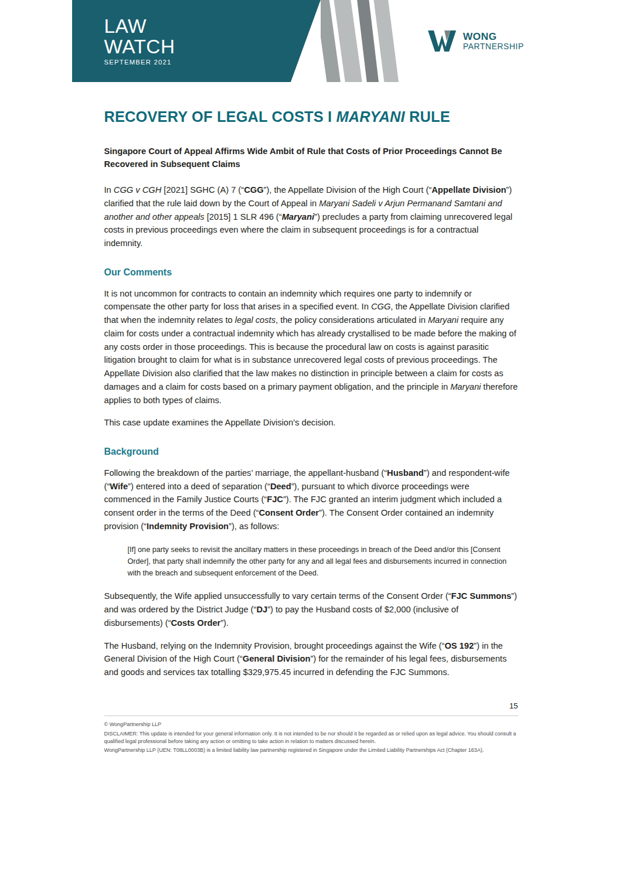LAW WATCH SEPTEMBER 2021
WONG PARTNERSHIP
RECOVERY OF LEGAL COSTS I MARYANI RULE
Singapore Court of Appeal Affirms Wide Ambit of Rule that Costs of Prior Proceedings Cannot Be Recovered in Subsequent Claims
In CGG v CGH [2021] SGHC (A) 7 (“CGG”), the Appellate Division of the High Court (“Appellate Division”) clarified that the rule laid down by the Court of Appeal in Maryani Sadeli v Arjun Permanand Samtani and another and other appeals [2015] 1 SLR 496 (“Maryani”) precludes a party from claiming unrecovered legal costs in previous proceedings even where the claim in subsequent proceedings is for a contractual indemnity.
Our Comments
It is not uncommon for contracts to contain an indemnity which requires one party to indemnify or compensate the other party for loss that arises in a specified event. In CGG, the Appellate Division clarified that when the indemnity relates to legal costs, the policy considerations articulated in Maryani require any claim for costs under a contractual indemnity which has already crystallised to be made before the making of any costs order in those proceedings. This is because the procedural law on costs is against parasitic litigation brought to claim for what is in substance unrecovered legal costs of previous proceedings. The Appellate Division also clarified that the law makes no distinction in principle between a claim for costs as damages and a claim for costs based on a primary payment obligation, and the principle in Maryani therefore applies to both types of claims.
This case update examines the Appellate Division’s decision.
Background
Following the breakdown of the parties’ marriage, the appellant-husband (“Husband”) and respondent-wife (“Wife”) entered into a deed of separation (“Deed”), pursuant to which divorce proceedings were commenced in the Family Justice Courts (“FJC”). The FJC granted an interim judgment which included a consent order in the terms of the Deed (“Consent Order”). The Consent Order contained an indemnity provision (“Indemnity Provision”), as follows:
[If] one party seeks to revisit the ancillary matters in these proceedings in breach of the Deed and/or this [Consent Order], that party shall indemnify the other party for any and all legal fees and disbursements incurred in connection with the breach and subsequent enforcement of the Deed.
Subsequently, the Wife applied unsuccessfully to vary certain terms of the Consent Order (“FJC Summons”) and was ordered by the District Judge (“DJ”) to pay the Husband costs of $2,000 (inclusive of disbursements) (“Costs Order”).
The Husband, relying on the Indemnity Provision, brought proceedings against the Wife (“OS 192”) in the General Division of the High Court (“General Division”) for the remainder of his legal fees, disbursements and goods and services tax totalling $329,975.45 incurred in defending the FJC Summons.
15
© WongPartnership LLP
DISCLAIMER: This update is intended for your general information only. It is not intended to be nor should it be regarded as or relied upon as legal advice. You should consult a qualified legal professional before taking any action or omitting to take action in relation to matters discussed herein.
WongPartnership LLP (UEN: T08LL0003B) is a limited liability law partnership registered in Singapore under the Limited Liability Partnerships Act (Chapter 163A).